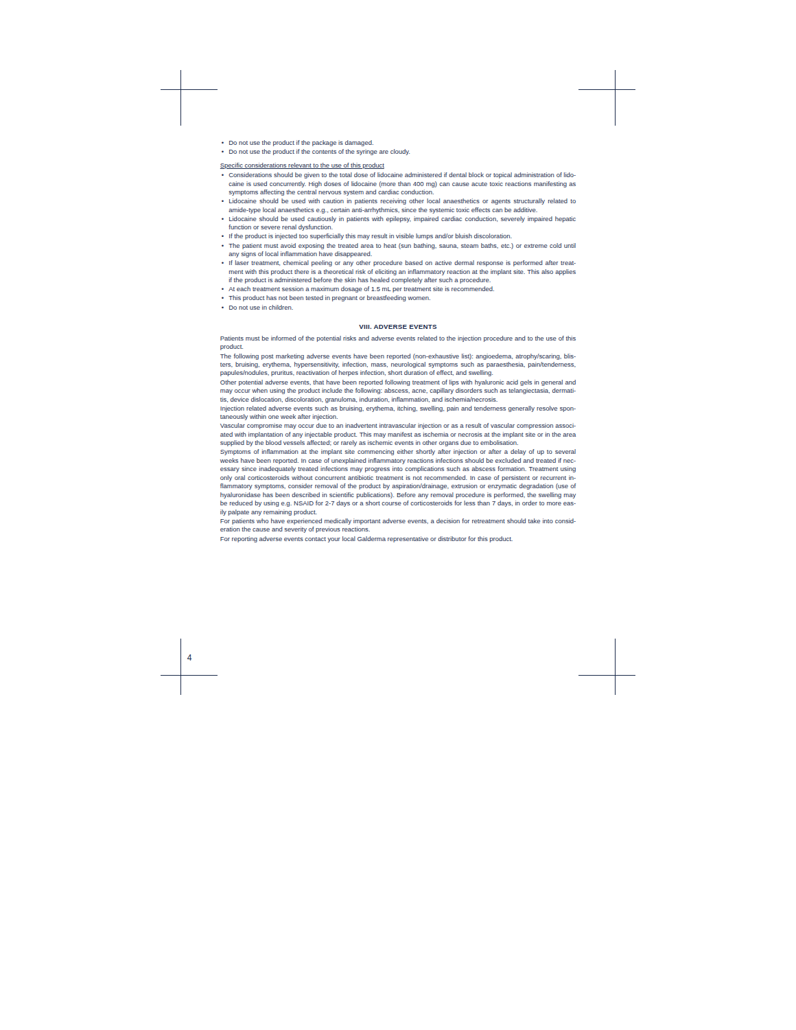Do not use the product if the package is damaged.
Do not use the product if the contents of the syringe are cloudy.
Specific considerations relevant to the use of this product
Considerations should be given to the total dose of lidocaine administered if dental block or topical administration of lidocaine is used concurrently. High doses of lidocaine (more than 400 mg) can cause acute toxic reactions manifesting as symptoms affecting the central nervous system and cardiac conduction.
Lidocaine should be used with caution in patients receiving other local anaesthetics or agents structurally related to amide-type local anaesthetics e.g., certain anti-arrhythmics, since the systemic toxic effects can be additive.
Lidocaine should be used cautiously in patients with epilepsy, impaired cardiac conduction, severely impaired hepatic function or severe renal dysfunction.
If the product is injected too superficially this may result in visible lumps and/or bluish discoloration.
The patient must avoid exposing the treated area to heat (sun bathing, sauna, steam baths, etc.) or extreme cold until any signs of local inflammation have disappeared.
If laser treatment, chemical peeling or any other procedure based on active dermal response is performed after treatment with this product there is a theoretical risk of eliciting an inflammatory reaction at the implant site. This also applies if the product is administered before the skin has healed completely after such a procedure.
At each treatment session a maximum dosage of 1.5 mL per treatment site is recommended.
This product has not been tested in pregnant or breastfeeding women.
Do not use in children.
VIII. ADVERSE EVENTS
Patients must be informed of the potential risks and adverse events related to the injection procedure and to the use of this product.
The following post marketing adverse events have been reported (non-exhaustive list): angioedema, atrophy/scaring, blisters, bruising, erythema, hypersensitivity, infection, mass, neurological symptoms such as paraesthesia, pain/tenderness, papules/nodules, pruritus, reactivation of herpes infection, short duration of effect, and swelling.
Other potential adverse events, that have been reported following treatment of lips with hyaluronic acid gels in general and may occur when using the product include the following: abscess, acne, capillary disorders such as telangiectasia, dermatitis, device dislocation, discoloration, granuloma, induration, inflammation, and ischemia/necrosis.
Injection related adverse events such as bruising, erythema, itching, swelling, pain and tenderness generally resolve spontaneously within one week after injection.
Vascular compromise may occur due to an inadvertent intravascular injection or as a result of vascular compression associated with implantation of any injectable product. This may manifest as ischemia or necrosis at the implant site or in the area supplied by the blood vessels affected; or rarely as ischemic events in other organs due to embolisation.
Symptoms of inflammation at the implant site commencing either shortly after injection or after a delay of up to several weeks have been reported. In case of unexplained inflammatory reactions infections should be excluded and treated if necessary since inadequately treated infections may progress into complications such as abscess formation. Treatment using only oral corticosteroids without concurrent antibiotic treatment is not recommended. In case of persistent or recurrent inflammatory symptoms, consider removal of the product by aspiration/drainage, extrusion or enzymatic degradation (use of hyaluronidase has been described in scientific publications). Before any removal procedure is performed, the swelling may be reduced by using e.g. NSAID for 2-7 days or a short course of corticosteroids for less than 7 days, in order to more easily palpate any remaining product.
For patients who have experienced medically important adverse events, a decision for retreatment should take into consideration the cause and severity of previous reactions.
For reporting adverse events contact your local Galderma representative or distributor for this product.
4